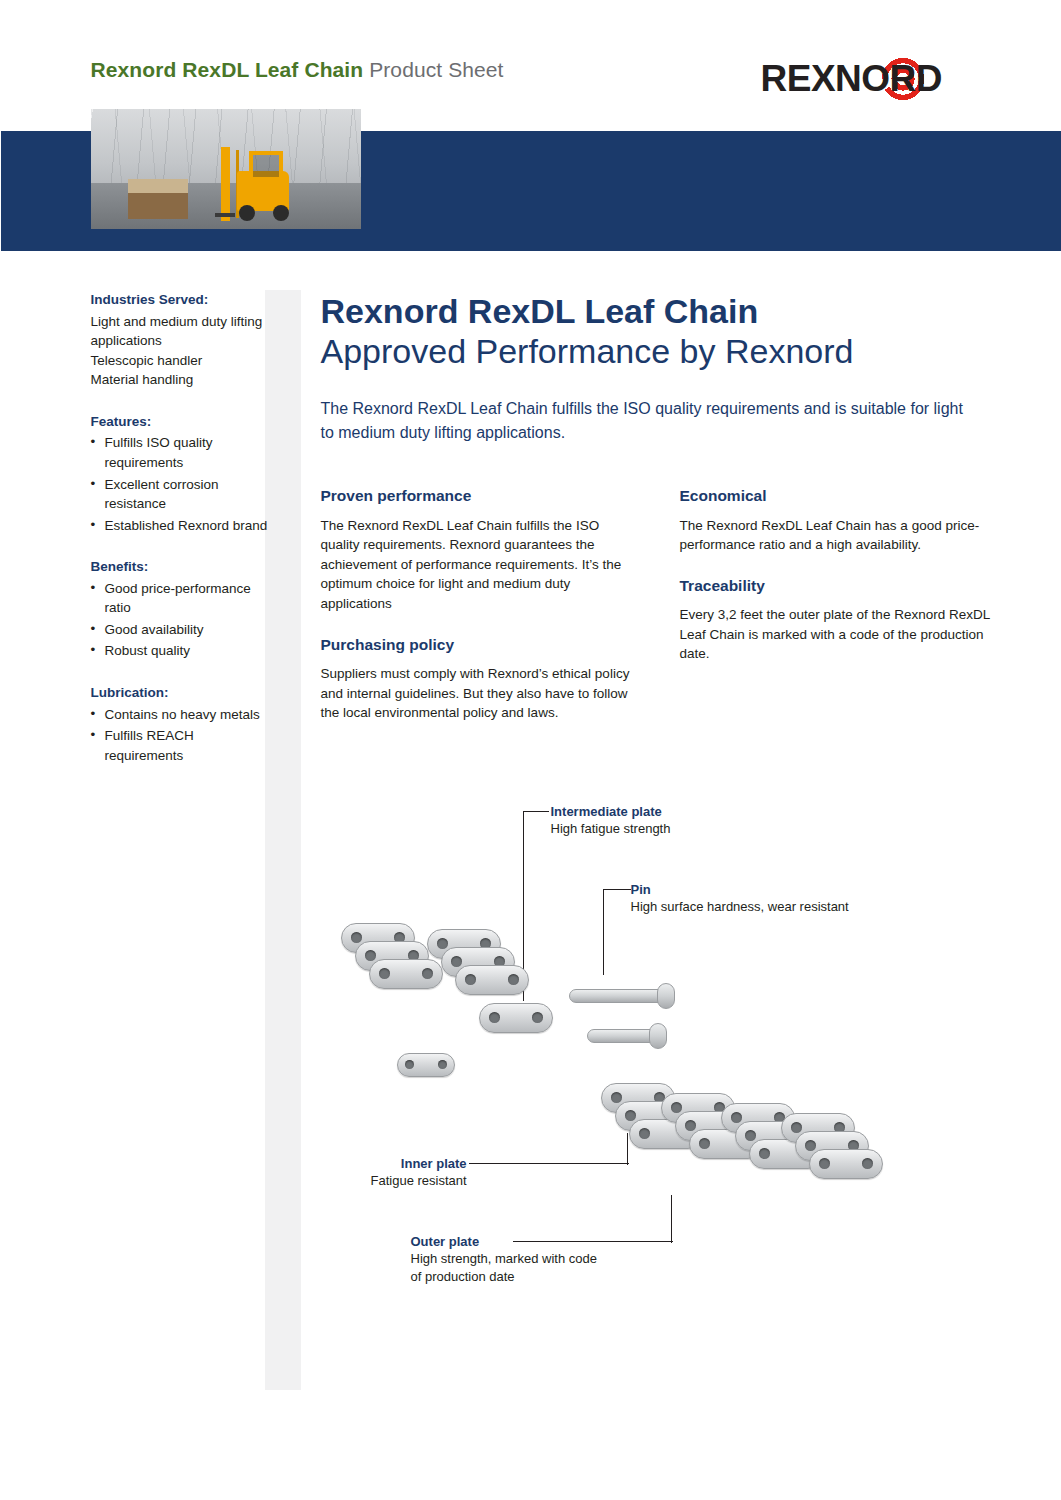Rexnord RexDL Leaf Chain Product Sheet
REXNORD
Industries Served:
Light and medium duty lifting applications
Telescopic handler
Material handling
Features:
Fulfills ISO quality requirements
Excellent corrosion resistance
Established Rexnord brand
Benefits:
Good price-performance ratio
Good availability
Robust quality
Lubrication:
Contains no heavy metals
Fulfills REACH requirements
Rexnord RexDL Leaf Chain Approved Performance by Rexnord
The Rexnord RexDL Leaf Chain fulfills the ISO quality requirements and is suitable for light to medium duty lifting applications.
Proven performance
The Rexnord RexDL Leaf Chain fulfills the ISO quality requirements. Rexnord guarantees the achievement of performance requirements. It’s the optimum choice for light and medium duty applications
Purchasing policy
Suppliers must comply with Rexnord’s ethical policy and internal guidelines. But they also have to follow the local environmental policy and laws.
Economical
The Rexnord RexDL Leaf Chain has a good price-performance ratio and a high availability.
Traceability
Every 3,2 feet the outer plate of the Rexnord RexDL Leaf Chain is marked with a code of the production date.
Intermediate plate High fatigue strength
Pin High surface hardness, wear resistant
Inner plate Fatigue resistant
Outer plate High strength, marked with code
of production date